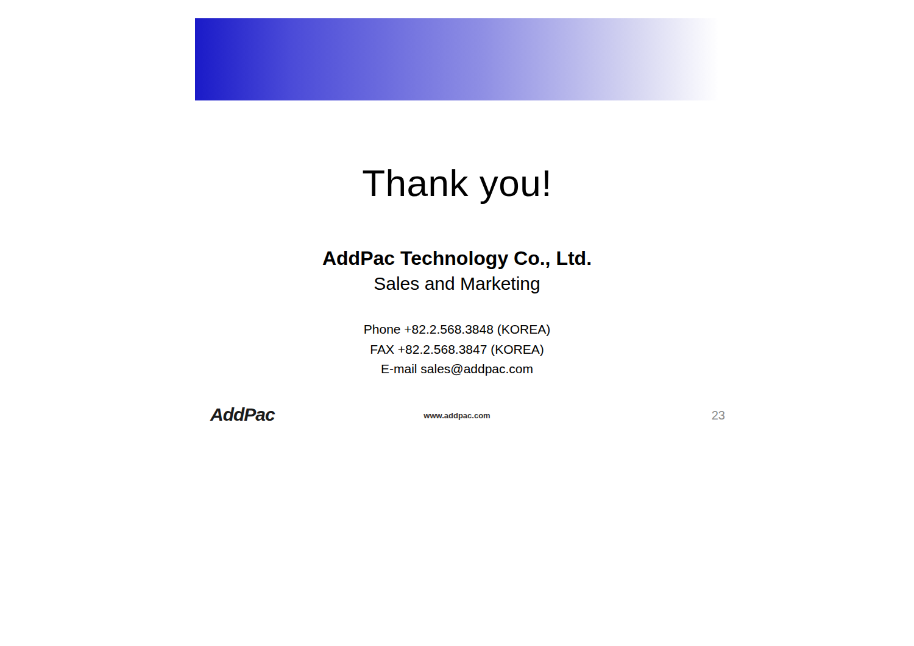Thank you!
AddPac Technology Co., Ltd.
Sales and Marketing
Phone +82.2.568.3848 (KOREA)
FAX +82.2.568.3847 (KOREA)
E-mail sales@addpac.com
AddPac
www.addpac.com
23